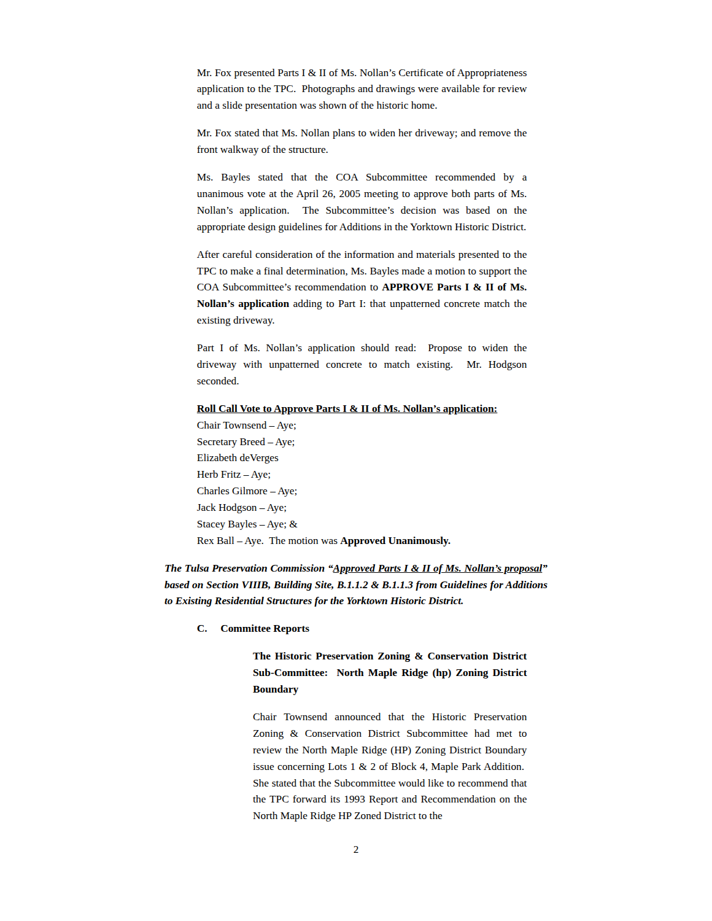Mr. Fox presented Parts I & II of Ms. Nollan’s Certificate of Appropriateness application to the TPC. Photographs and drawings were available for review and a slide presentation was shown of the historic home.
Mr. Fox stated that Ms. Nollan plans to widen her driveway; and remove the front walkway of the structure.
Ms. Bayles stated that the COA Subcommittee recommended by a unanimous vote at the April 26, 2005 meeting to approve both parts of Ms. Nollan’s application. The Subcommittee’s decision was based on the appropriate design guidelines for Additions in the Yorktown Historic District.
After careful consideration of the information and materials presented to the TPC to make a final determination, Ms. Bayles made a motion to support the COA Subcommittee’s recommendation to APPROVE Parts I & II of Ms. Nollan’s application adding to Part I: that unpatterned concrete match the existing driveway.
Part I of Ms. Nollan’s application should read: Propose to widen the driveway with unpatterned concrete to match existing. Mr. Hodgson seconded.
Roll Call Vote to Approve Parts I & II of Ms. Nollan’s application:
Chair Townsend – Aye;
Secretary Breed – Aye;
Elizabeth deVerges
Herb Fritz – Aye;
Charles Gilmore – Aye;
Jack Hodgson – Aye;
Stacey Bayles – Aye; &
Rex Ball – Aye. The motion was Approved Unanimously.
The Tulsa Preservation Commission “Approved Parts I & II of Ms. Nollan’s proposal” based on Section VIIIB, Building Site, B.1.1.2 & B.1.1.3 from Guidelines for Additions to Existing Residential Structures for the Yorktown Historic District.
C. Committee Reports
The Historic Preservation Zoning & Conservation District Sub-Committee: North Maple Ridge (hp) Zoning District Boundary
Chair Townsend announced that the Historic Preservation Zoning & Conservation District Subcommittee had met to review the North Maple Ridge (HP) Zoning District Boundary issue concerning Lots 1 & 2 of Block 4, Maple Park Addition. She stated that the Subcommittee would like to recommend that the TPC forward its 1993 Report and Recommendation on the North Maple Ridge HP Zoned District to the
2